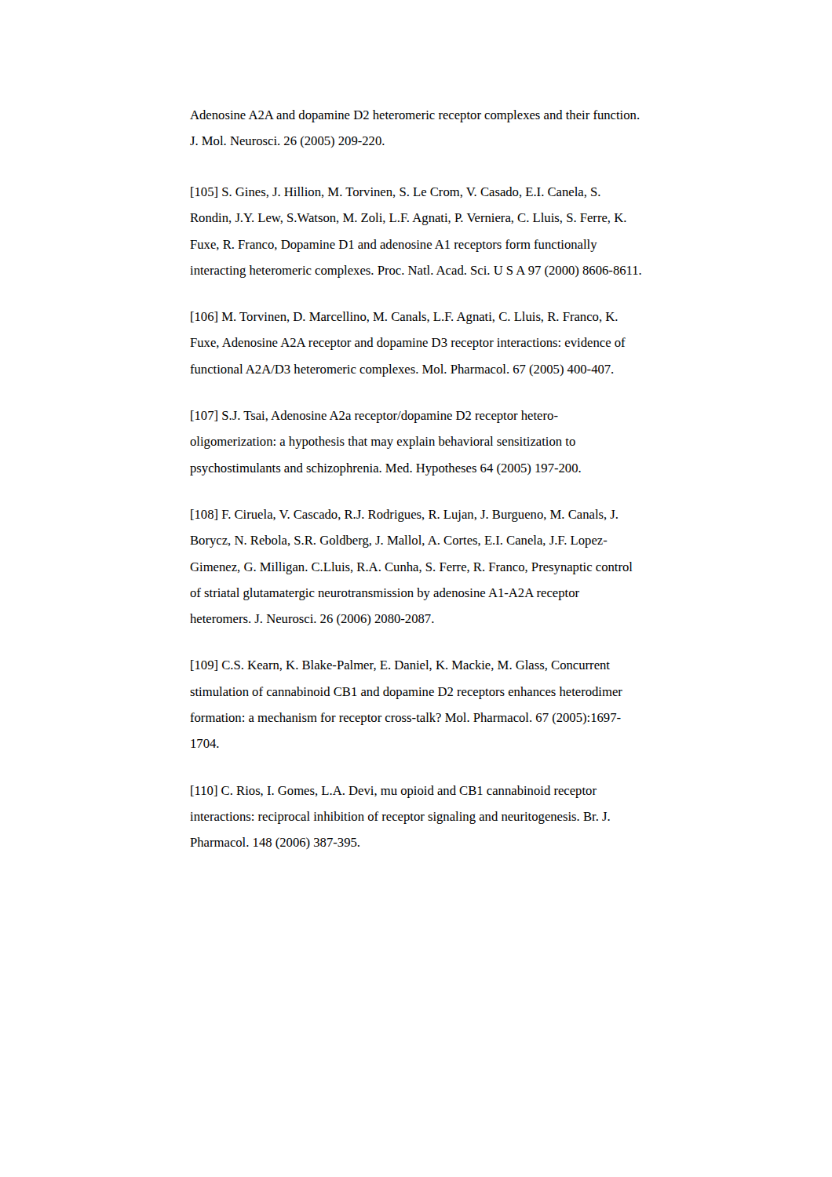Adenosine A2A and dopamine D2 heteromeric receptor complexes and their function. J. Mol. Neurosci. 26 (2005) 209-220.
[105] S. Gines, J. Hillion, M. Torvinen, S. Le Crom, V. Casado, E.I. Canela, S. Rondin, J.Y. Lew, S.Watson, M. Zoli, L.F. Agnati, P. Verniera, C. Lluis, S. Ferre, K. Fuxe, R. Franco, Dopamine D1 and adenosine A1 receptors form functionally interacting heteromeric complexes. Proc. Natl. Acad. Sci. U S A 97 (2000) 8606-8611.
[106] M. Torvinen, D. Marcellino, M. Canals, L.F. Agnati, C. Lluis, R. Franco, K. Fuxe, Adenosine A2A receptor and dopamine D3 receptor interactions: evidence of functional A2A/D3 heteromeric complexes. Mol. Pharmacol. 67 (2005) 400-407.
[107] S.J. Tsai, Adenosine A2a receptor/dopamine D2 receptor hetero-oligomerization: a hypothesis that may explain behavioral sensitization to psychostimulants and schizophrenia. Med. Hypotheses 64 (2005) 197-200.
[108] F. Ciruela, V. Cascado, R.J. Rodrigues, R. Lujan, J. Burgueno, M. Canals, J. Borycz, N. Rebola, S.R. Goldberg, J. Mallol, A. Cortes, E.I. Canela, J.F. Lopez-Gimenez, G. Milligan. C.Lluis, R.A. Cunha, S. Ferre, R. Franco, Presynaptic control of striatal glutamatergic neurotransmission by adenosine A1-A2A receptor heteromers. J. Neurosci. 26 (2006) 2080-2087.
[109] C.S. Kearn, K. Blake-Palmer, E. Daniel, K. Mackie, M. Glass, Concurrent stimulation of cannabinoid CB1 and dopamine D2 receptors enhances heterodimer formation: a mechanism for receptor cross-talk? Mol. Pharmacol. 67 (2005):1697-1704.
[110] C. Rios, I. Gomes, L.A. Devi, mu opioid and CB1 cannabinoid receptor interactions: reciprocal inhibition of receptor signaling and neuritogenesis. Br. J. Pharmacol. 148 (2006) 387-395.